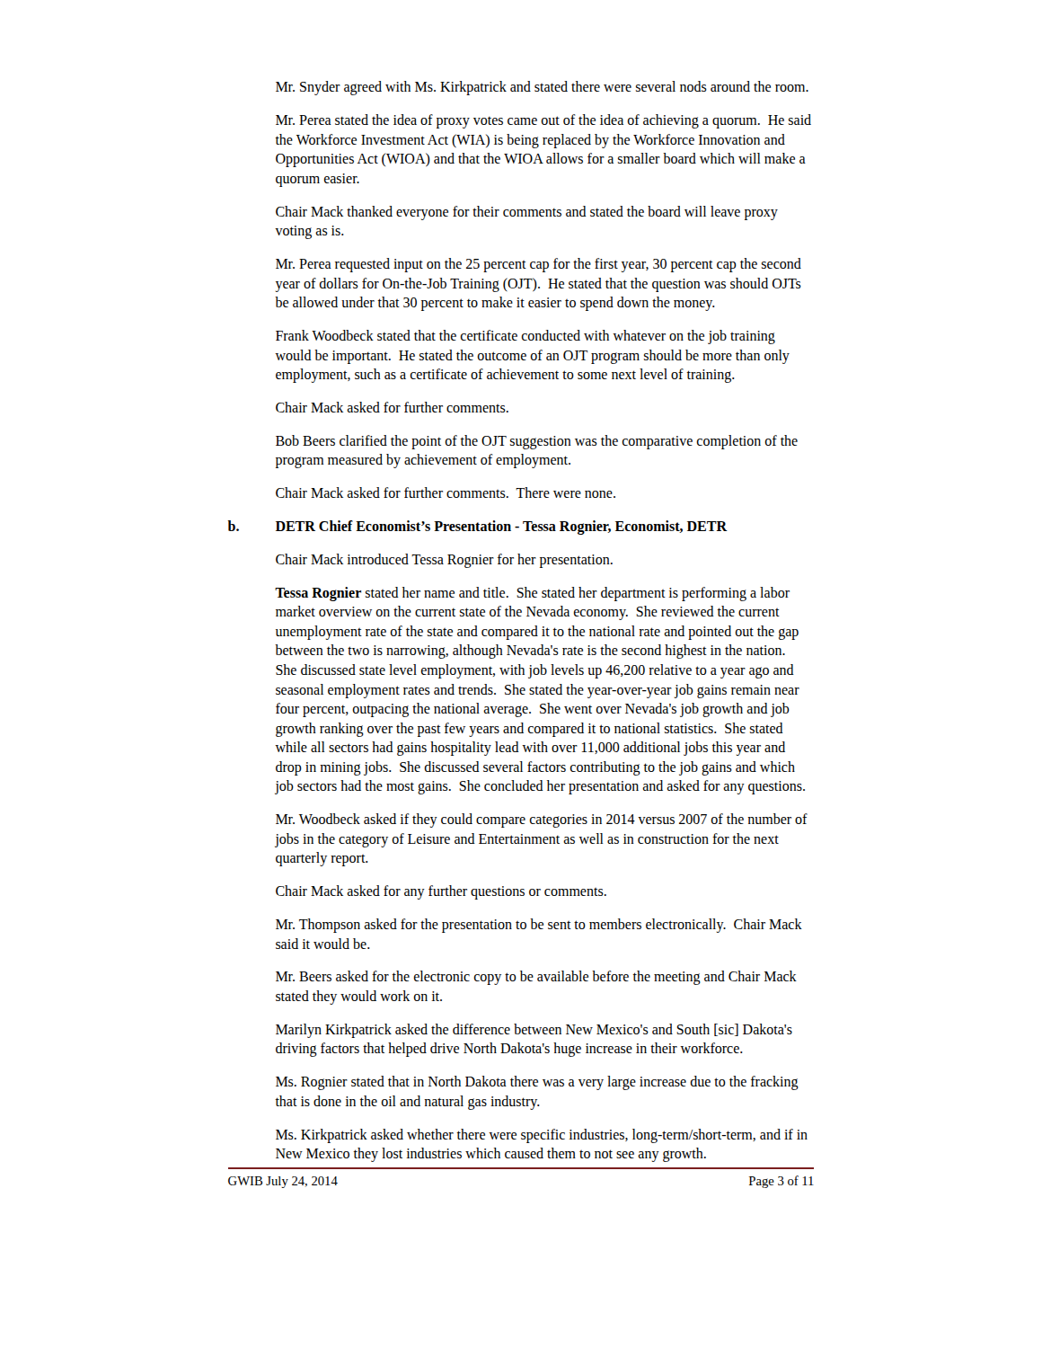Mr. Snyder agreed with Ms. Kirkpatrick and stated there were several nods around the room.
Mr. Perea stated the idea of proxy votes came out of the idea of achieving a quorum. He said the Workforce Investment Act (WIA) is being replaced by the Workforce Innovation and Opportunities Act (WIOA) and that the WIOA allows for a smaller board which will make a quorum easier.
Chair Mack thanked everyone for their comments and stated the board will leave proxy voting as is.
Mr. Perea requested input on the 25 percent cap for the first year, 30 percent cap the second year of dollars for On-the-Job Training (OJT). He stated that the question was should OJTs be allowed under that 30 percent to make it easier to spend down the money.
Frank Woodbeck stated that the certificate conducted with whatever on the job training would be important. He stated the outcome of an OJT program should be more than only employment, such as a certificate of achievement to some next level of training.
Chair Mack asked for further comments.
Bob Beers clarified the point of the OJT suggestion was the comparative completion of the program measured by achievement of employment.
Chair Mack asked for further comments. There were none.
b. DETR Chief Economist’s Presentation - Tessa Rognier, Economist, DETR
Chair Mack introduced Tessa Rognier for her presentation.
Tessa Rognier stated her name and title. She stated her department is performing a labor market overview on the current state of the Nevada economy. She reviewed the current unemployment rate of the state and compared it to the national rate and pointed out the gap between the two is narrowing, although Nevada's rate is the second highest in the nation. She discussed state level employment, with job levels up 46,200 relative to a year ago and seasonal employment rates and trends. She stated the year-over-year job gains remain near four percent, outpacing the national average. She went over Nevada's job growth and job growth ranking over the past few years and compared it to national statistics. She stated while all sectors had gains hospitality lead with over 11,000 additional jobs this year and drop in mining jobs. She discussed several factors contributing to the job gains and which job sectors had the most gains. She concluded her presentation and asked for any questions.
Mr. Woodbeck asked if they could compare categories in 2014 versus 2007 of the number of jobs in the category of Leisure and Entertainment as well as in construction for the next quarterly report.
Chair Mack asked for any further questions or comments.
Mr. Thompson asked for the presentation to be sent to members electronically. Chair Mack said it would be.
Mr. Beers asked for the electronic copy to be available before the meeting and Chair Mack stated they would work on it.
Marilyn Kirkpatrick asked the difference between New Mexico's and South [sic] Dakota's driving factors that helped drive North Dakota's huge increase in their workforce.
Ms. Rognier stated that in North Dakota there was a very large increase due to the fracking that is done in the oil and natural gas industry.
Ms. Kirkpatrick asked whether there were specific industries, long-term/short-term, and if in New Mexico they lost industries which caused them to not see any growth.
GWIB July 24, 2014 Page 3 of 11